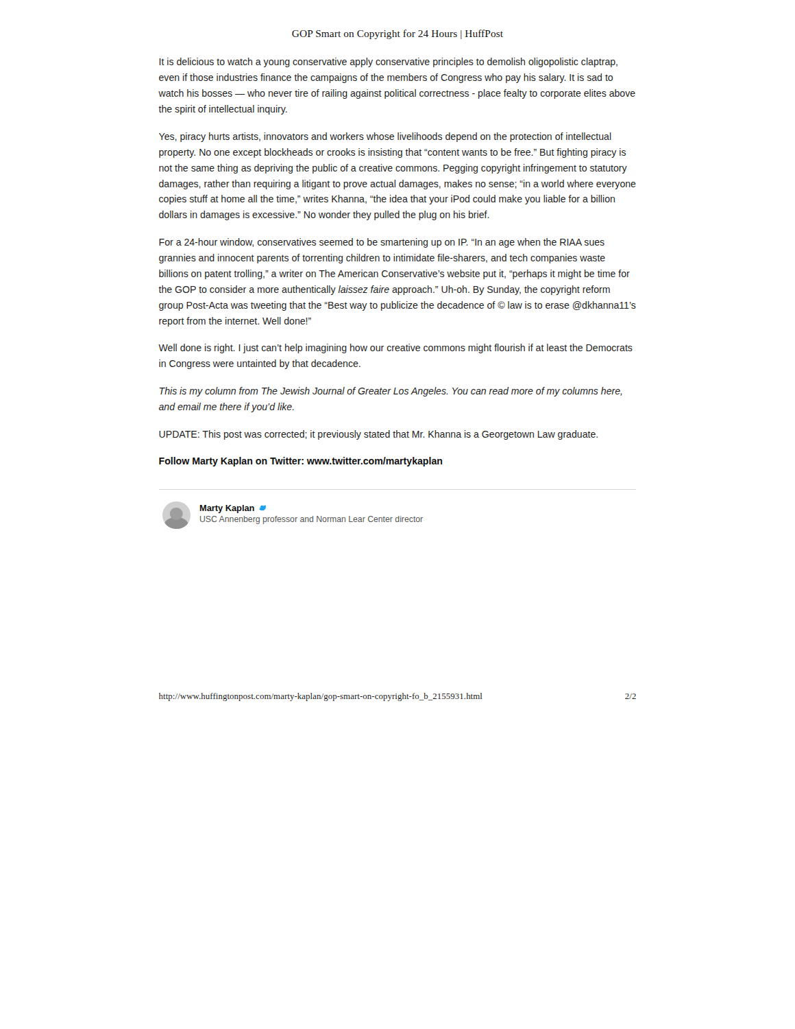GOP Smart on Copyright for 24 Hours | HuffPost
It is delicious to watch a young conservative apply conservative principles to demolish oligopolistic claptrap, even if those industries finance the campaigns of the members of Congress who pay his salary. It is sad to watch his bosses — who never tire of railing against political correctness - place fealty to corporate elites above the spirit of intellectual inquiry.
Yes, piracy hurts artists, innovators and workers whose livelihoods depend on the protection of intellectual property. No one except blockheads or crooks is insisting that “content wants to be free.” But fighting piracy is not the same thing as depriving the public of a creative commons. Pegging copyright infringement to statutory damages, rather than requiring a litigant to prove actual damages, makes no sense; “in a world where everyone copies stuff at home all the time,” writes Khanna, “the idea that your iPod could make you liable for a billion dollars in damages is excessive.” No wonder they pulled the plug on his brief.
For a 24-hour window, conservatives seemed to be smartening up on IP. “In an age when the RIAA sues grannies and innocent parents of torrenting children to intimidate file-sharers, and tech companies waste billions on patent trolling,” a writer on The American Conservative’s website put it, “perhaps it might be time for the GOP to consider a more authentically laissez faire approach.” Uh-oh. By Sunday, the copyright reform group Post-Acta was tweeting that the “Best way to publicize the decadence of © law is to erase @dkhanna11’s report from the internet. Well done!”
Well done is right. I just can’t help imagining how our creative commons might flourish if at least the Democrats in Congress were untainted by that decadence.
This is my column from The Jewish Journal of Greater Los Angeles. You can read more of my columns here, and email me there if you’d like.
UPDATE: This post was corrected; it previously stated that Mr. Khanna is a Georgetown Law graduate.
Follow Marty Kaplan on Twitter: www.twitter.com/martykaplan
Marty Kaplan
USC Annenberg professor and Norman Lear Center director
http://www.huffingtonpost.com/marty-kaplan/gop-smart-on-copyright-fo_b_2155931.html 2/2